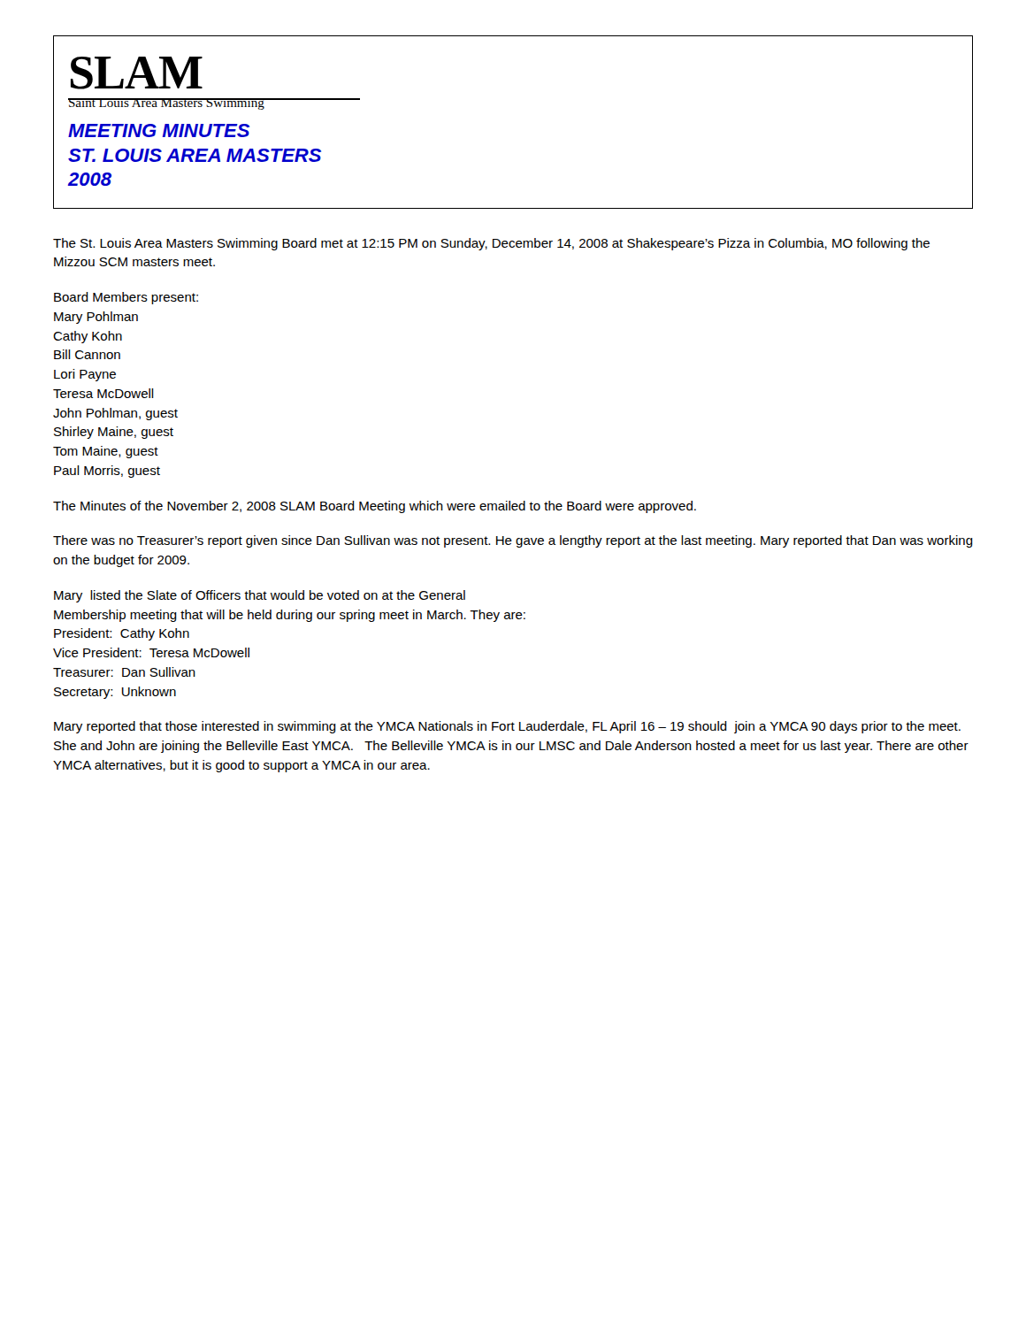SLAM
Saint Louis Area Masters Swimming
MEETING MINUTES
ST. LOUIS AREA MASTERS
2008
The St. Louis Area Masters Swimming Board met at 12:15 PM on Sunday, December 14, 2008 at Shakespeare’s Pizza in Columbia, MO following the Mizzou SCM masters meet.
Board Members present:
Mary Pohlman
Cathy Kohn
Bill Cannon
Lori Payne
Teresa McDowell
John Pohlman, guest
Shirley Maine, guest
Tom Maine, guest
Paul Morris, guest
The Minutes of the November 2, 2008 SLAM Board Meeting which were emailed to the Board were approved.
There was no Treasurer’s report given since Dan Sullivan was not present. He gave a lengthy report at the last meeting. Mary reported that Dan was working on the budget for 2009.
Mary listed the Slate of Officers that would be voted on at the General
Membership meeting that will be held during our spring meet in March. They are:
President: Cathy Kohn
Vice President: Teresa McDowell
Treasurer: Dan Sullivan
Secretary: Unknown
Mary reported that those interested in swimming at the YMCA Nationals in Fort Lauderdale, FL April 16 – 19 should join a YMCA 90 days prior to the meet. She and John are joining the Belleville East YMCA. The Belleville YMCA is in our LMSC and Dale Anderson hosted a meet for us last year. There are other YMCA alternatives, but it is good to support a YMCA in our area.